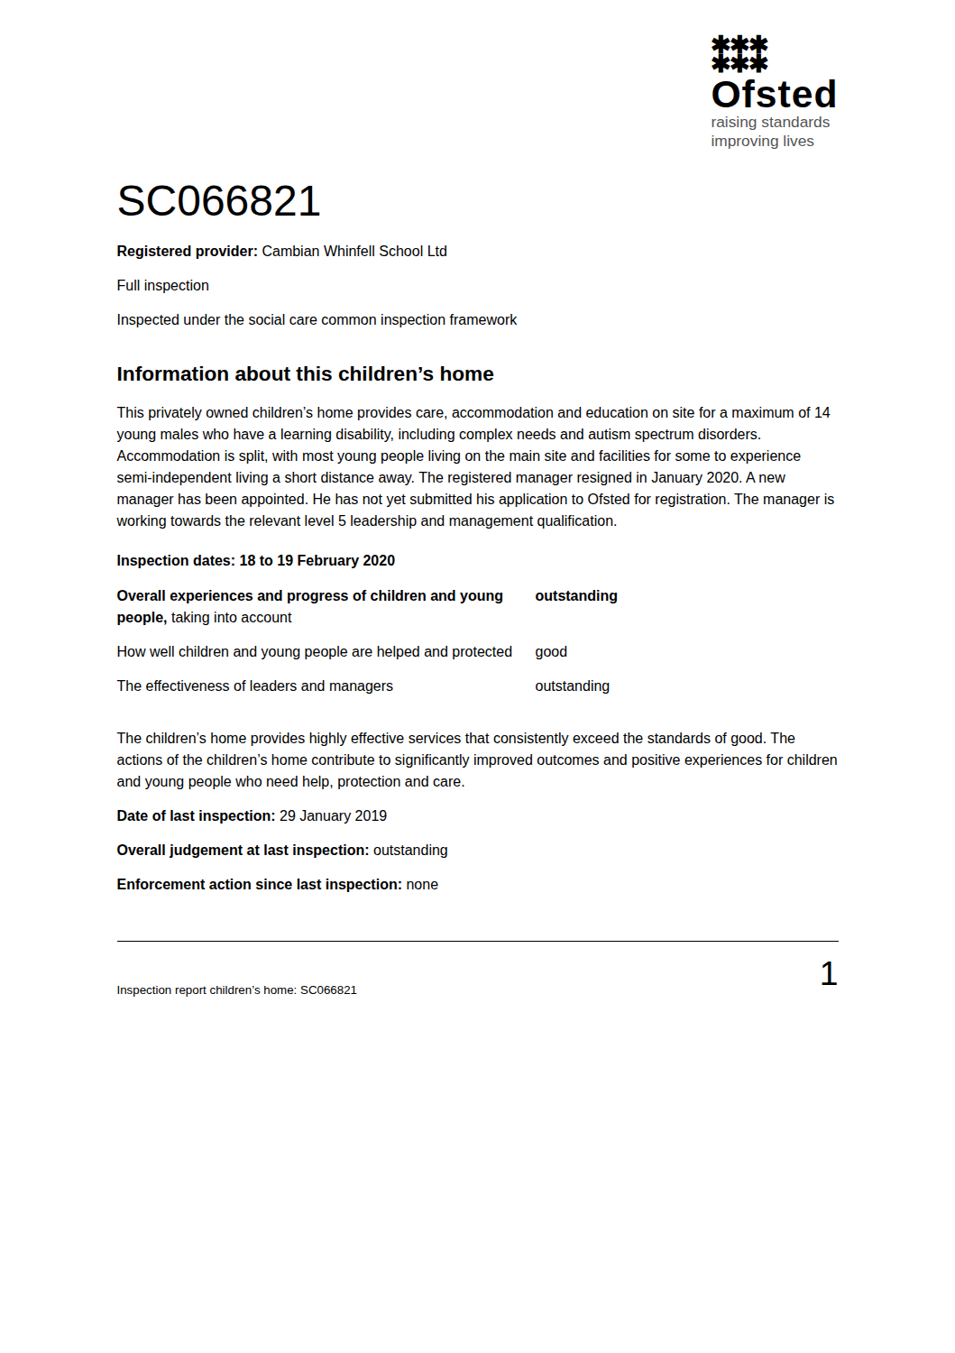✱✱✱
✱✱✱
Ofsted
raising standards
improving lives
SC066821
Registered provider: Cambian Whinfell School Ltd
Full inspection
Inspected under the social care common inspection framework
Information about this children’s home
This privately owned children’s home provides care, accommodation and education on site for a maximum of 14 young males who have a learning disability, including complex needs and autism spectrum disorders. Accommodation is split, with most young people living on the main site and facilities for some to experience semi-independent living a short distance away. The registered manager resigned in January 2020. A new manager has been appointed. He has not yet submitted his application to Ofsted for registration. The manager is working towards the relevant level 5 leadership and management qualification.
Inspection dates: 18 to 19 February 2020
| Overall experiences and progress of children and young people, taking into account | outstanding |
| How well children and young people are helped and protected | good |
| The effectiveness of leaders and managers | outstanding |
The children’s home provides highly effective services that consistently exceed the standards of good. The actions of the children’s home contribute to significantly improved outcomes and positive experiences for children and young people who need help, protection and care.
Date of last inspection: 29 January 2019
Overall judgement at last inspection: outstanding
Enforcement action since last inspection: none
Inspection report children’s home: SC066821
1